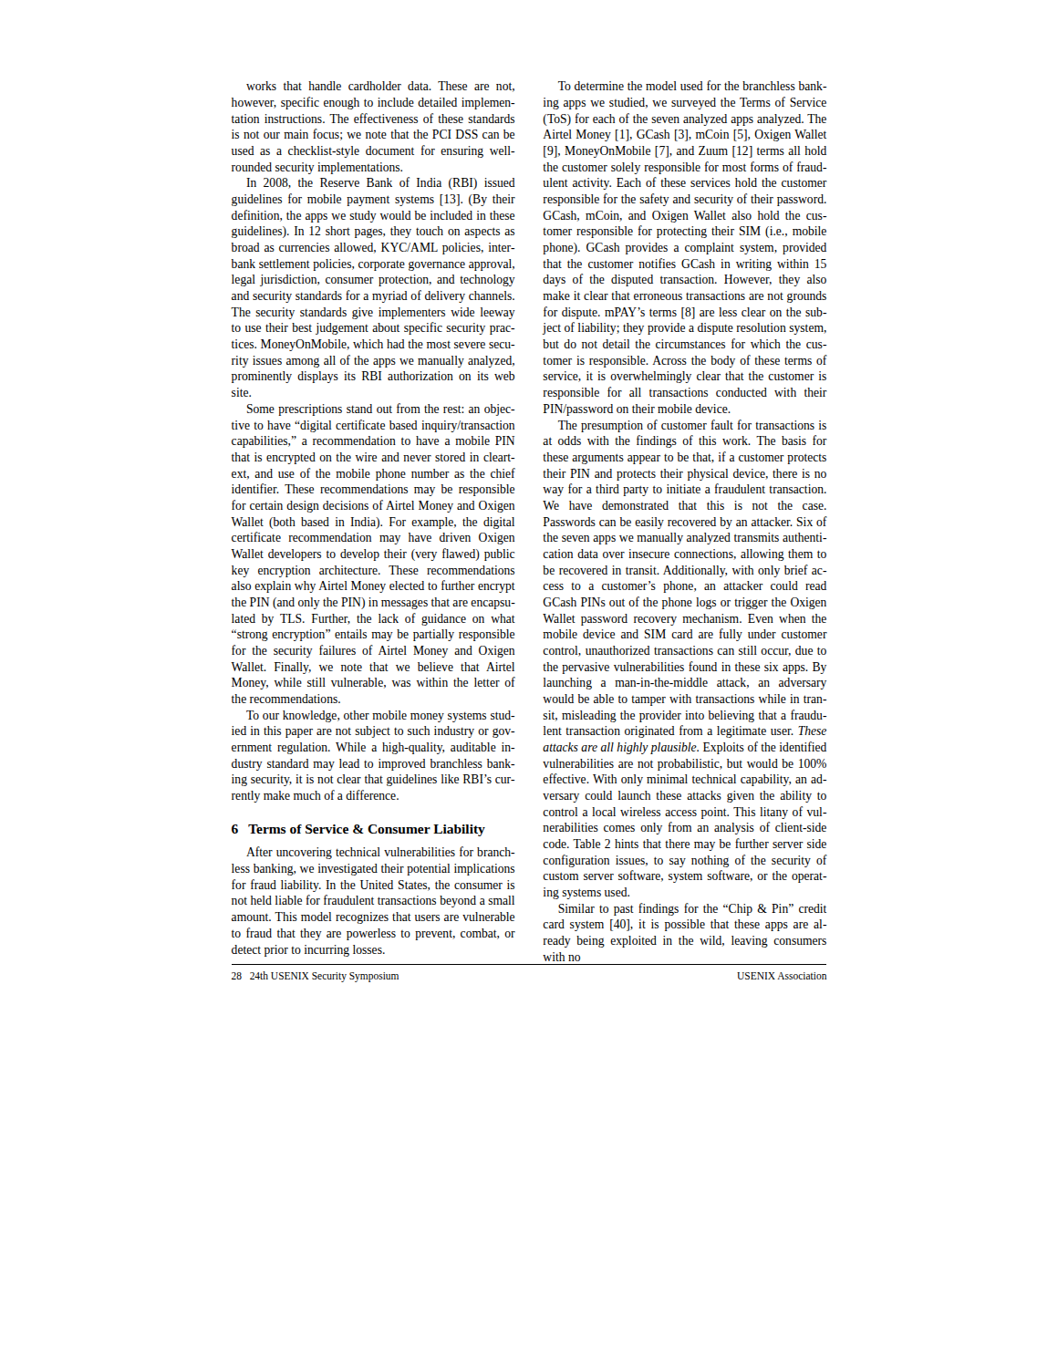works that handle cardholder data. These are not, however, specific enough to include detailed implementation instructions. The effectiveness of these standards is not our main focus; we note that the PCI DSS can be used as a checklist-style document for ensuring well-rounded security implementations.
In 2008, the Reserve Bank of India (RBI) issued guidelines for mobile payment systems [13]. (By their definition, the apps we study would be included in these guidelines). In 12 short pages, they touch on aspects as broad as currencies allowed, KYC/AML policies, interbank settlement policies, corporate governance approval, legal jurisdiction, consumer protection, and technology and security standards for a myriad of delivery channels. The security standards give implementers wide leeway to use their best judgement about specific security practices. MoneyOnMobile, which had the most severe security issues among all of the apps we manually analyzed, prominently displays its RBI authorization on its web site.
Some prescriptions stand out from the rest: an objective to have “digital certificate based inquiry/transaction capabilities,” a recommendation to have a mobile PIN that is encrypted on the wire and never stored in cleartext, and use of the mobile phone number as the chief identifier. These recommendations may be responsible for certain design decisions of Airtel Money and Oxigen Wallet (both based in India). For example, the digital certificate recommendation may have driven Oxigen Wallet developers to develop their (very flawed) public key encryption architecture. These recommendations also explain why Airtel Money elected to further encrypt the PIN (and only the PIN) in messages that are encapsulated by TLS. Further, the lack of guidance on what “strong encryption” entails may be partially responsible for the security failures of Airtel Money and Oxigen Wallet. Finally, we note that we believe that Airtel Money, while still vulnerable, was within the letter of the recommendations.
To our knowledge, other mobile money systems studied in this paper are not subject to such industry or government regulation. While a high-quality, auditable industry standard may lead to improved branchless banking security, it is not clear that guidelines like RBI’s currently make much of a difference.
6 Terms of Service & Consumer Liability
After uncovering technical vulnerabilities for branchless banking, we investigated their potential implications for fraud liability. In the United States, the consumer is not held liable for fraudulent transactions beyond a small amount. This model recognizes that users are vulnerable to fraud that they are powerless to prevent, combat, or detect prior to incurring losses.
To determine the model used for the branchless banking apps we studied, we surveyed the Terms of Service (ToS) for each of the seven analyzed apps analyzed. The Airtel Money [1], GCash [3], mCoin [5], Oxigen Wallet [9], MoneyOnMobile [7], and Zuum [12] terms all hold the customer solely responsible for most forms of fraudulent activity. Each of these services hold the customer responsible for the safety and security of their password. GCash, mCoin, and Oxigen Wallet also hold the customer responsible for protecting their SIM (i.e., mobile phone). GCash provides a complaint system, provided that the customer notifies GCash in writing within 15 days of the disputed transaction. However, they also make it clear that erroneous transactions are not grounds for dispute. mPAY’s terms [8] are less clear on the subject of liability; they provide a dispute resolution system, but do not detail the circumstances for which the customer is responsible. Across the body of these terms of service, it is overwhelmingly clear that the customer is responsible for all transactions conducted with their PIN/password on their mobile device.
The presumption of customer fault for transactions is at odds with the findings of this work. The basis for these arguments appear to be that, if a customer protects their PIN and protects their physical device, there is no way for a third party to initiate a fraudulent transaction. We have demonstrated that this is not the case. Passwords can be easily recovered by an attacker. Six of the seven apps we manually analyzed transmits authentication data over insecure connections, allowing them to be recovered in transit. Additionally, with only brief access to a customer’s phone, an attacker could read GCash PINs out of the phone logs or trigger the Oxigen Wallet password recovery mechanism. Even when the mobile device and SIM card are fully under customer control, unauthorized transactions can still occur, due to the pervasive vulnerabilities found in these six apps. By launching a man-in-the-middle attack, an adversary would be able to tamper with transactions while in transit, misleading the provider into believing that a fraudulent transaction originated from a legitimate user. These attacks are all highly plausible. Exploits of the identified vulnerabilities are not probabilistic, but would be 100% effective. With only minimal technical capability, an adversary could launch these attacks given the ability to control a local wireless access point. This litany of vulnerabilities comes only from an analysis of client-side code. Table 2 hints that there may be further server side configuration issues, to say nothing of the security of custom server software, system software, or the operating systems used.
Similar to past findings for the “Chip & Pin” credit card system [40], it is possible that these apps are already being exploited in the wild, leaving consumers with no
28 24th USENIX Security Symposium
USENIX Association